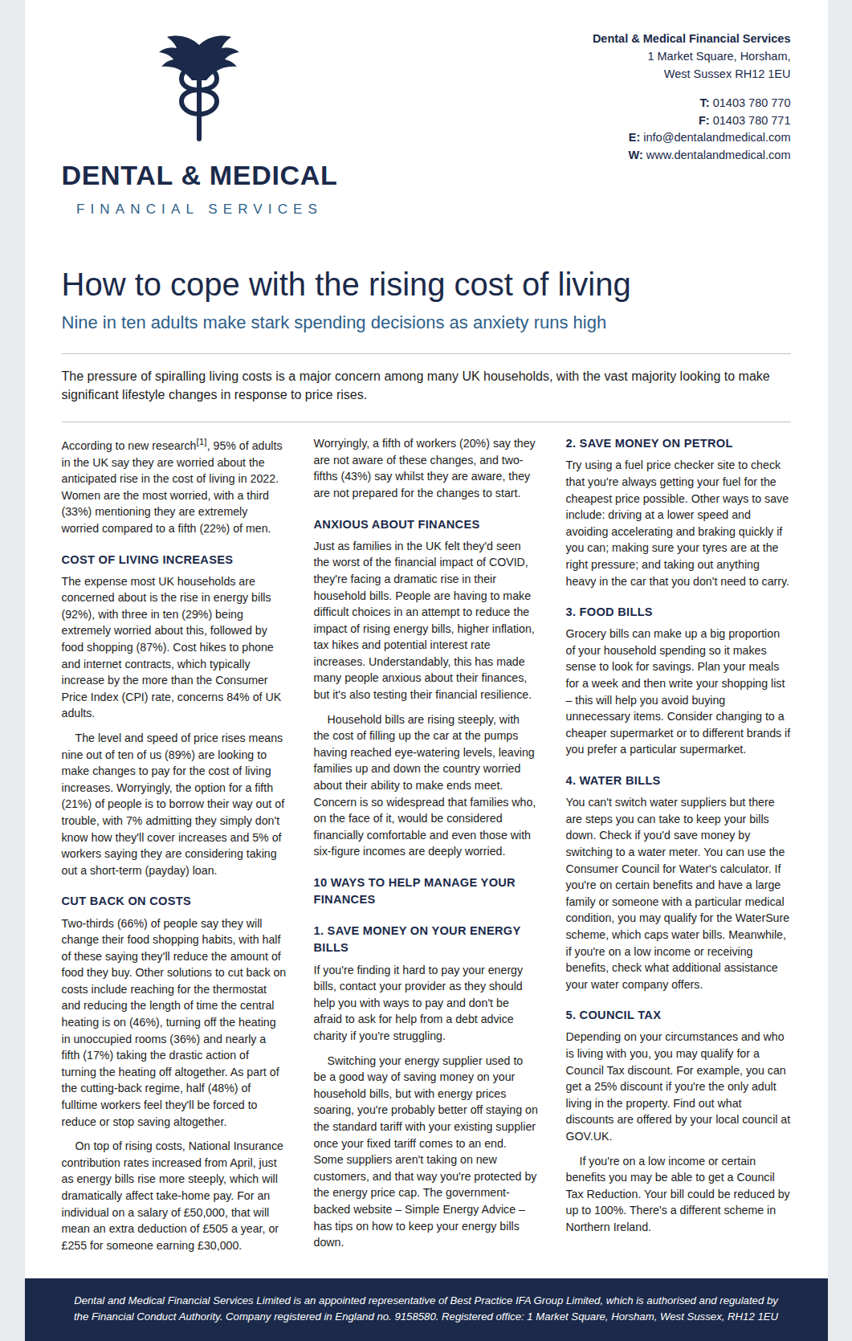DENTAL & MEDICAL
Financial Services
Dental & Medical Financial Services
1 Market Square, Horsham,
West Sussex RH12 1EU
T: 01403 780 770 F: 01403 780 771 E: info@dentalandmedical.com W: www.dentalandmedical.com
How to cope with the rising cost of living
Nine in ten adults make stark spending decisions as anxiety runs high
The pressure of spiralling living costs is a major concern among many UK households, with the vast majority looking to make significant lifestyle changes in response to price rises.
According to new research[1], 95% of adults in the UK say they are worried about the anticipated rise in the cost of living in 2022. Women are the most worried, with a third (33%) mentioning they are extremely worried compared to a fifth (22%) of men.
Cost of living increases
The expense most UK households are concerned about is the rise in energy bills (92%), with three in ten (29%) being extremely worried about this, followed by food shopping (87%). Cost hikes to phone and internet contracts, which typically increase by the more than the Consumer Price Index (CPI) rate, concerns 84% of UK adults.
The level and speed of price rises means nine out of ten of us (89%) are looking to make changes to pay for the cost of living increases. Worryingly, the option for a fifth (21%) of people is to borrow their way out of trouble, with 7% admitting they simply don't know how they'll cover increases and 5% of workers saying they are considering taking out a short-term (payday) loan.
Cut back on costs
Two-thirds (66%) of people say they will change their food shopping habits, with half of these saying they'll reduce the amount of food they buy. Other solutions to cut back on costs include reaching for the thermostat and reducing the length of time the central heating is on (46%), turning off the heating in unoccupied rooms (36%) and nearly a fifth (17%) taking the drastic action of turning the heating off altogether. As part of the cutting-back regime, half (48%) of fulltime workers feel they'll be forced to reduce or stop saving altogether.
On top of rising costs, National Insurance contribution rates increased from April, just as energy bills rise more steeply, which will dramatically affect take-home pay. For an individual on a salary of £50,000, that will mean an extra deduction of £505 a year, or £255 for someone earning £30,000. Worryingly, a fifth of workers (20%) say they are not aware of these changes, and two-fifths (43%) say whilst they are aware, they are not prepared for the changes to start.
Anxious about finances
Just as families in the UK felt they'd seen the worst of the financial impact of COVID, they're facing a dramatic rise in their household bills. People are having to make difficult choices in an attempt to reduce the impact of rising energy bills, higher inflation, tax hikes and potential interest rate increases. Understandably, this has made many people anxious about their finances, but it's also testing their financial resilience.
Household bills are rising steeply, with the cost of filling up the car at the pumps having reached eye-watering levels, leaving families up and down the country worried about their ability to make ends meet. Concern is so widespread that families who, on the face of it, would be considered financially comfortable and even those with six-figure incomes are deeply worried.
10 ways to help manage your finances
1. Save money on your energy bills
If you're finding it hard to pay your energy bills, contact your provider as they should help you with ways to pay and don't be afraid to ask for help from a debt advice charity if you're struggling.
Switching your energy supplier used to be a good way of saving money on your household bills, but with energy prices soaring, you're probably better off staying on the standard tariff with your existing supplier once your fixed tariff comes to an end. Some suppliers aren't taking on new customers, and that way you're protected by the energy price cap. The government-backed website – Simple Energy Advice – has tips on how to keep your energy bills down.
2. Save money on petrol
Try using a fuel price checker site to check that you're always getting your fuel for the cheapest price possible. Other ways to save include: driving at a lower speed and avoiding accelerating and braking quickly if you can; making sure your tyres are at the right pressure; and taking out anything heavy in the car that you don't need to carry.
3. Food bills
Grocery bills can make up a big proportion of your household spending so it makes sense to look for savings. Plan your meals for a week and then write your shopping list – this will help you avoid buying unnecessary items. Consider changing to a cheaper supermarket or to different brands if you prefer a particular supermarket.
4. Water bills
You can't switch water suppliers but there are steps you can take to keep your bills down. Check if you'd save money by switching to a water meter. You can use the Consumer Council for Water's calculator. If you're on certain benefits and have a large family or someone with a particular medical condition, you may qualify for the WaterSure scheme, which caps water bills. Meanwhile, if you're on a low income or receiving benefits, check what additional assistance your water company offers.
5. Council tax
Depending on your circumstances and who is living with you, you may qualify for a Council Tax discount. For example, you can get a 25% discount if you're the only adult living in the property. Find out what discounts are offered by your local council at GOV.UK.
If you're on a low income or certain benefits you may be able to get a Council Tax Reduction. Your bill could be reduced by up to 100%. There's a different scheme in Northern Ireland.
Dental and Medical Financial Services Limited is an appointed representative of Best Practice IFA Group Limited, which is authorised and regulated by the Financial Conduct Authority. Company registered in England no. 9158580. Registered office: 1 Market Square, Horsham, West Sussex, RH12 1EU